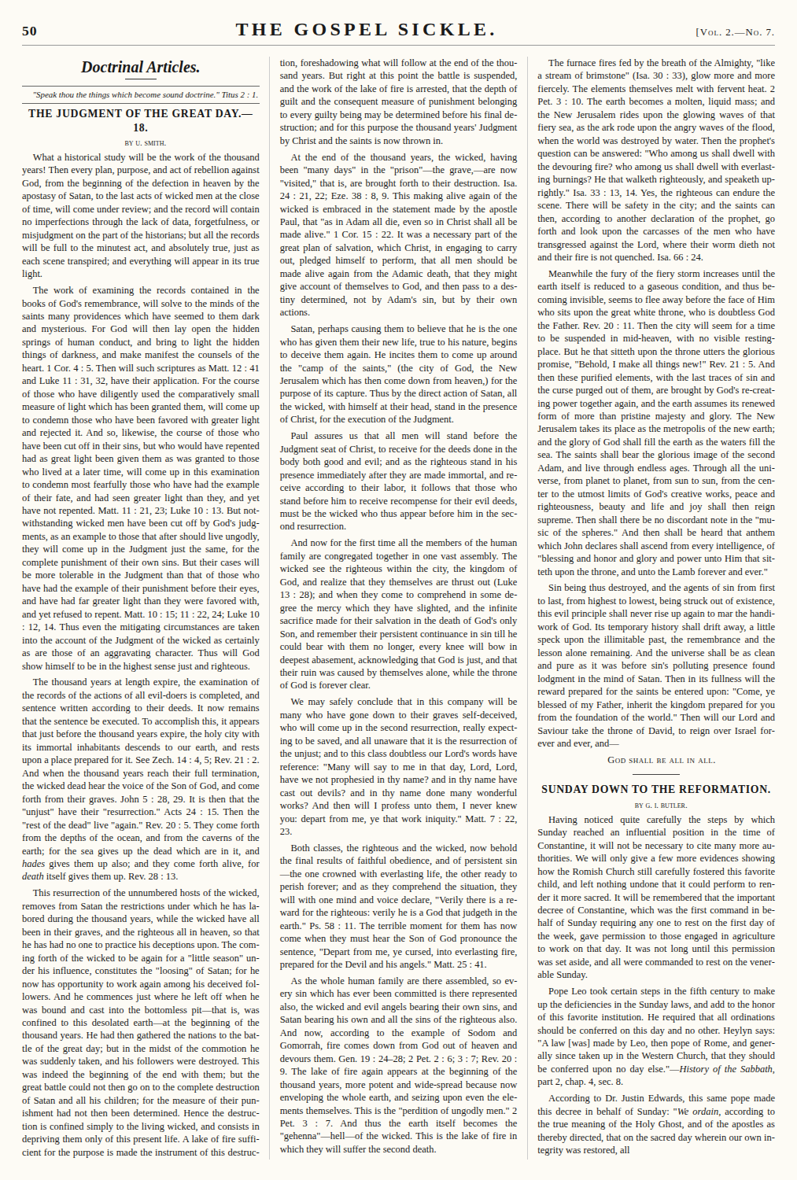50 THE GOSPEL SICKLE. [Vol. 2.—No. 7.
Doctrinal Articles.
"Speak thou the things which become sound doctrine." Titus 2 : 1.
THE JUDGMENT OF THE GREAT DAY.—18.
by u. smith.
What a historical study will be the work of the thousand years! Then every plan, purpose, and act of rebellion against God, from the beginning of the defection in heaven by the apostasy of Satan, to the last acts of wicked men at the close of time, will come under review; and the record will contain no imperfections through the lack of data, forgetfulness, or misjudgment on the part of the historians; but all the records will be full to the minutest act, and absolutely true, just as each scene transpired; and everything will appear in its true light.
The work of examining the records contained in the books of God's remembrance, will solve to the minds of the saints many providences which have seemed to them dark and mysterious. For God will then lay open the hidden springs of human conduct, and bring to light the hidden things of darkness, and make manifest the counsels of the heart. 1 Cor. 4 : 5. Then will such scriptures as Matt. 12 : 41 and Luke 11 : 31, 32, have their application. For the course of those who have diligently used the comparatively small measure of light which has been granted them, will come up to condemn those who have been favored with greater light and rejected it. And so, likewise, the course of those who have been cut off in their sins, but who would have repented had as great light been given them as was granted to those who lived at a later time, will come up in this examination to condemn most fearfully those who have had the example of their fate, and had seen greater light than they, and yet have not repented. Matt. 11 : 21, 23; Luke 10 : 13. But notwithstanding wicked men have been cut off by God's judgments, as an example to those that after should live ungodly, they will come up in the Judgment just the same, for the complete punishment of their own sins. But their cases will be more tolerable in the Judgment than that of those who have had the example of their punishment before their eyes, and have had far greater light than they were favored with, and yet refused to repent. Matt. 10 : 15; 11 : 22, 24; Luke 10 : 12, 14. Thus even the mitigating circumstances are taken into the account of the Judgment of the wicked as certainly as are those of an aggravating character. Thus will God show himself to be in the highest sense just and righteous.
The thousand years at length expire, the examination of the records of the actions of all evil-doers is completed, and sentence written according to their deeds. It now remains that the sentence be executed. To accomplish this, it appears that just before the thousand years expire, the holy city with its immortal inhabitants descends to our earth, and rests upon a place prepared for it. See Zech. 14 : 4, 5; Rev. 21 : 2. And when the thousand years reach their full termination, the wicked dead hear the voice of the Son of God, and come forth from their graves. John 5 : 28, 29. It is then that the "unjust" have their "resurrection." Acts 24 : 15. Then the "rest of the dead" live "again." Rev. 20 : 5. They come forth from the depths of the ocean, and from the caverns of the earth; for the sea gives up the dead which are in it, and hades gives them up also; and they come forth alive, for death itself gives them up. Rev. 28 : 13.
This resurrection of the unnumbered hosts of the wicked, removes from Satan the restrictions under which he has labored during the thousand years, while the wicked have all been in their graves, and the righteous all in heaven, so that he has had no one to practice his deceptions upon. The coming forth of the wicked to be again for a "little season" under his influence, constitutes the "loosing" of Satan; for he now has opportunity to work again among his deceived followers. And he commences just where he left off when he was bound and cast into the bottomless pit—that is, was confined to this desolated earth—at the beginning of the thousand years. He had then gathered the nations to the battle of the great day; but in the midst of the commotion he was suddenly taken, and his followers were destroyed. This was indeed the beginning of the end with them; but the great battle could not then go on to the complete destruction of Satan and all his children; for the measure of their punishment had not then been determined. Hence the destruction is confined simply to the living wicked, and consists in depriving them only of this present life. A lake of fire sufficient for the purpose is made the instrument of this destruction, foreshadowing what will follow at the end of the thousand years. But right at this point the battle is suspended, and the work of the lake of fire is arrested, that the depth of guilt and the consequent measure of punishment belonging to every guilty being may be determined before his final destruction; and for this purpose the thousand years' Judgment by Christ and the saints is now thrown in.
At the end of the thousand years, the wicked, having been "many days" in the "prison"—the grave,—are now "visited," that is, are brought forth to their destruction. Isa. 24 : 21, 22; Eze. 38 : 8, 9. This making alive again of the wicked is embraced in the statement made by the apostle Paul, that "as in Adam all die, even so in Christ shall all be made alive." 1 Cor. 15 : 22. It was a necessary part of the great plan of salvation, which Christ, in engaging to carry out, pledged himself to perform, that all men should be made alive again from the Adamic death, that they might give account of themselves to God, and then pass to a destiny determined, not by Adam's sin, but by their own actions.
Satan, perhaps causing them to believe that he is the one who has given them their new life, true to his nature, begins to deceive them again. He incites them to come up around the "camp of the saints," (the city of God, the New Jerusalem which has then come down from heaven,) for the purpose of its capture. Thus by the direct action of Satan, all the wicked, with himself at their head, stand in the presence of Christ, for the execution of the Judgment.
Paul assures us that all men will stand before the Judgment seat of Christ, to receive for the deeds done in the body both good and evil; and as the righteous stand in his presence immediately after they are made immortal, and receive according to their labor, it follows that those who stand before him to receive recompense for their evil deeds, must be the wicked who thus appear before him in the second resurrection.
And now for the first time all the members of the human family are congregated together in one vast assembly. The wicked see the righteous within the city, the kingdom of God, and realize that they themselves are thrust out (Luke 13 : 28); and when they come to comprehend in some degree the mercy which they have slighted, and the infinite sacrifice made for their salvation in the death of God's only Son, and remember their persistent continuance in sin till he could bear with them no longer, every knee will bow in deepest abasement, acknowledging that God is just, and that their ruin was caused by themselves alone, while the throne of God is forever clear.
We may safely conclude that in this company will be many who have gone down to their graves self-deceived, who will come up in the second resurrection, really expecting to be saved, and all unaware that it is the resurrection of the unjust; and to this class doubtless our Lord's words have reference: "Many will say to me in that day, Lord, Lord, have we not prophesied in thy name? and in thy name have cast out devils? and in thy name done many wonderful works? And then will I profess unto them, I never knew you: depart from me, ye that work iniquity." Matt. 7 : 22, 23.
Both classes, the righteous and the wicked, now behold the final results of faithful obedience, and of persistent sin—the one crowned with everlasting life, the other ready to perish forever; and as they comprehend the situation, they will with one mind and voice declare, "Verily there is a reward for the righteous: verily he is a God that judgeth in the earth." Ps. 58 : 11. The terrible moment for them has now come when they must hear the Son of God pronounce the sentence, "Depart from me, ye cursed, into everlasting fire, prepared for the Devil and his angels." Matt. 25 : 41.
As the whole human family are there assembled, so every sin which has ever been committed is there represented also, the wicked and evil angels bearing their own sins, and Satan bearing his own and all the sins of the righteous also. And now, according to the example of Sodom and Gomorrah, fire comes down from God out of heaven and devours them. Gen. 19 : 24–28; 2 Pet. 2 : 6; 3 : 7; Rev. 20 : 9. The lake of fire again appears at the beginning of the thousand years, more potent and wide-spread because now enveloping the whole earth, and seizing upon even the elements themselves. This is the "perdition of ungodly men." 2 Pet. 3 : 7. And thus the earth itself becomes the "gehenna"—hell—of the wicked. This is the lake of fire in which they will suffer the second death.
The furnace fires fed by the breath of the Almighty, "like a stream of brimstone" (Isa. 30 : 33), glow more and more fiercely. The elements themselves melt with fervent heat. 2 Pet. 3 : 10. The earth becomes a molten, liquid mass; and the New Jerusalem rides upon the glowing waves of that fiery sea, as the ark rode upon the angry waves of the flood, when the world was destroyed by water. Then the prophet's question can be answered: "Who among us shall dwell with the devouring fire? who among us shall dwell with everlasting burnings? He that walketh righteously, and speaketh uprightly." Isa. 33 : 13, 14. Yes, the righteous can endure the scene. There will be safety in the city; and the saints can then, according to another declaration of the prophet, go forth and look upon the carcasses of the men who have transgressed against the Lord, where their worm dieth not and their fire is not quenched. Isa. 66 : 24.
Meanwhile the fury of the fiery storm increases until the earth itself is reduced to a gaseous condition, and thus becoming invisible, seems to flee away before the face of Him who sits upon the great white throne, who is doubtless God the Father. Rev. 20 : 11. Then the city will seem for a time to be suspended in mid-heaven, with no visible resting-place. But he that sitteth upon the throne utters the glorious promise, "Behold, I make all things new!" Rev. 21 : 5. And then these purified elements, with the last traces of sin and the curse purged out of them, are brought by God's re-creating power together again, and the earth assumes its renewed form of more than pristine majesty and glory. The New Jerusalem takes its place as the metropolis of the new earth; and the glory of God shall fill the earth as the waters fill the sea. The saints shall bear the glorious image of the second Adam, and live through endless ages. Through all the universe, from planet to planet, from sun to sun, from the center to the utmost limits of God's creative works, peace and righteousness, beauty and life and joy shall then reign supreme. Then shall there be no discordant note in the "music of the spheres." And then shall be heard that anthem which John declares shall ascend from every intelligence, of "blessing and honor and glory and power unto Him that sitteth upon the throne, and unto the Lamb forever and ever."
Sin being thus destroyed, and the agents of sin from first to last, from highest to lowest, being struck out of existence, this evil principle shall never rise up again to mar the handiwork of God. Its temporary history shall drift away, a little speck upon the illimitable past, the remembrance and the lesson alone remaining. And the universe shall be as clean and pure as it was before sin's polluting presence found lodgment in the mind of Satan. Then in its fullness will the reward prepared for the saints be entered upon: "Come, ye blessed of my Father, inherit the kingdom prepared for you from the foundation of the world." Then will our Lord and Saviour take the throne of David, to reign over Israel forever and ever, and—
God shall be all in all.
SUNDAY DOWN TO THE REFORMATION.
by g. i. butler.
Having noticed quite carefully the steps by which Sunday reached an influential position in the time of Constantine, it will not be necessary to cite many more authorities. We will only give a few more evidences showing how the Romish Church still carefully fostered this favorite child, and left nothing undone that it could perform to render it more sacred. It will be remembered that the important decree of Constantine, which was the first command in behalf of Sunday requiring any one to rest on the first day of the week, gave permission to those engaged in agriculture to work on that day. It was not long until this permission was set aside, and all were commanded to rest on the venerable Sunday.
Pope Leo took certain steps in the fifth century to make up the deficiencies in the Sunday laws, and add to the honor of this favorite institution. He required that all ordinations should be conferred on this day and no other. Heylyn says: "A law [was] made by Leo, then pope of Rome, and generally since taken up in the Western Church, that they should be conferred upon no day else."—History of the Sabbath, part 2, chap. 4, sec. 8.
According to Dr. Justin Edwards, this same pope made this decree in behalf of Sunday: "We ordain, according to the true meaning of the Holy Ghost, and of the apostles as thereby directed, that on the sacred day wherein our own integrity was restored, all